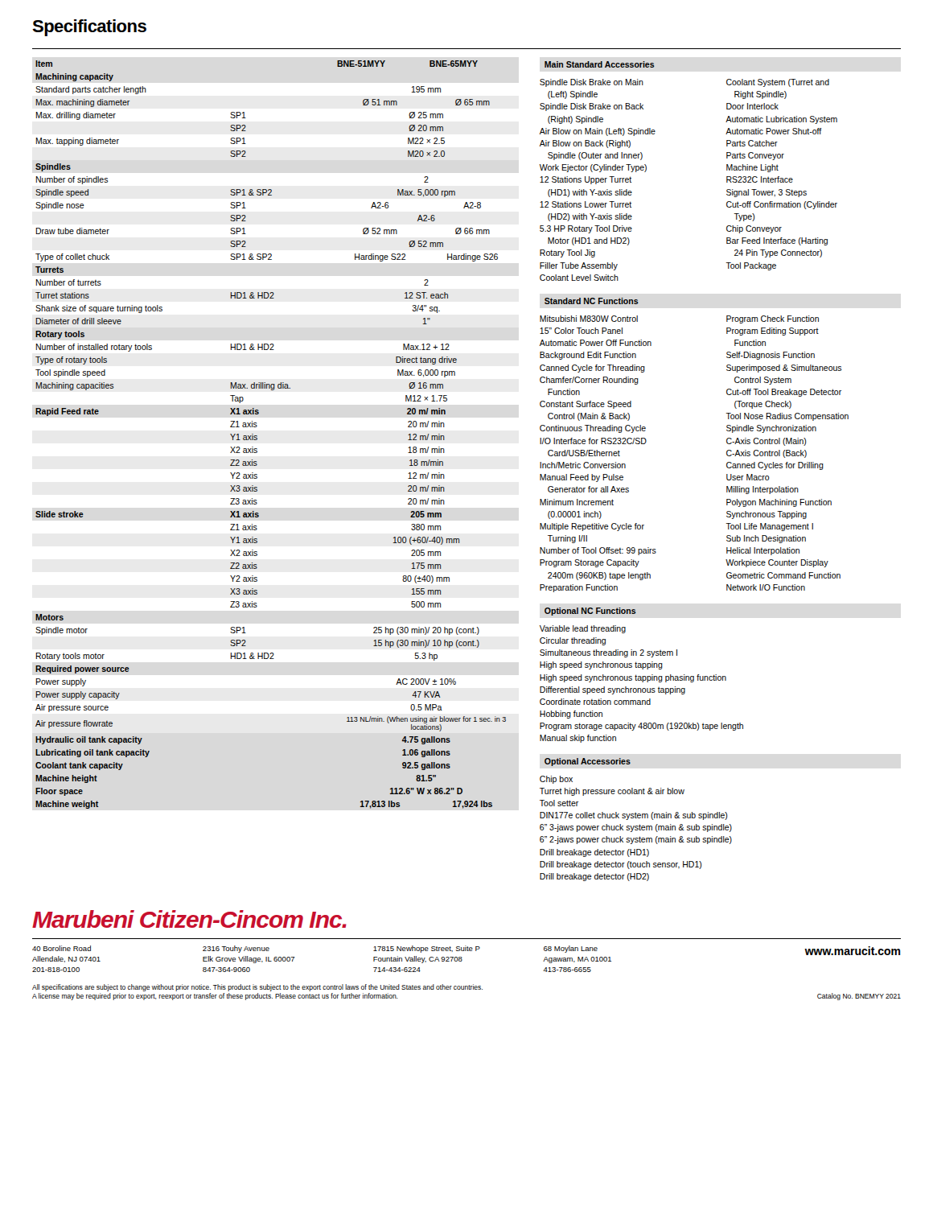Specifications
| Item | BNE-51MYY | BNE-65MYY |
| --- | --- | --- |
| Machining capacity |
| Standard parts catcher length | | 195 mm |
| Max. machining diameter | | Ø 51 mm | Ø 65 mm |
| Max. drilling diameter | SP1 | Ø 25 mm |
| | SP2 | Ø 20 mm |
| Max. tapping diameter | SP1 | M22 × 2.5 |
| | SP2 | M20 × 2.0 |
| Spindles |
| Number of spindles | | 2 |
| Spindle speed | SP1 & SP2 | Max. 5,000 rpm |
| Spindle nose | SP1 | A2-6 | A2-8 |
| | SP2 | A2-6 |
| Draw tube diameter | SP1 | Ø 52 mm | Ø 66 mm |
| | SP2 | Ø 52 mm |
| Type of collet chuck | SP1 & SP2 | Hardinge S22 | Hardinge S26 |
| Turrets |
| Number of turrets | | 2 |
| Turret stations | HD1 & HD2 | 12 ST. each |
| Shank size of square turning tools | | 3/4" sq. |
| Diameter of drill sleeve | | 1" |
| Rotary tools |
| Number of installed rotary tools | HD1 & HD2 | Max.12 + 12 |
| Type of rotary tools | | Direct tang drive |
| Tool spindle speed | | Max. 6,000 rpm |
| Machining capacities | Max. drilling dia. | Ø 16 mm |
| | Tap | M12 × 1.75 |
| Rapid Feed rate | X1 axis | 20 m/ min |
| | Z1 axis | 20 m/ min |
| | Y1 axis | 12 m/ min |
| | X2 axis | 18 m/ min |
| | Z2 axis | 18 m/min |
| | Y2 axis | 12 m/ min |
| | X3 axis | 20 m/ min |
| | Z3 axis | 20 m/ min |
| Slide stroke | X1 axis | 205 mm |
| | Z1 axis | 380 mm |
| | Y1 axis | 100 (+60/-40) mm |
| | X2 axis | 205 mm |
| | Z2 axis | 175 mm |
| | Y2 axis | 80 (±40) mm |
| | X3 axis | 155 mm |
| | Z3 axis | 500 mm |
| Motors |
| Spindle motor | SP1 | 25 hp (30 min)/ 20 hp (cont.) |
| | SP2 | 15 hp (30 min)/ 10 hp (cont.) |
| Rotary tools motor | HD1 & HD2 | 5.3 hp |
| Required power source |
| Power supply | | AC 200V ± 10% |
| Power supply capacity | | 47 KVA |
| Air pressure source | | 0.5 MPa |
| Air pressure flowrate | | 113 NL/min. (When using air blower for 1 sec. in 3 locations) |
| Hydraulic oil tank capacity | 4.75 gallons |
| Lubricating oil tank capacity | 1.06 gallons |
| Coolant tank capacity | 92.5 gallons |
| Machine height | 81.5" |
| Floor space | 112.6" W x 86.2" D |
| Machine weight | 17,813 lbs | 17,924 lbs |
Main Standard Accessories
Spindle Disk Brake on Main
(Left) Spindle
Spindle Disk Brake on Back
(Right) Spindle
Air Blow on Main (Left) Spindle
Air Blow on Back (Right)
Spindle (Outer and Inner)
Work Ejector (Cylinder Type)
12 Stations Upper Turret
(HD1) with Y-axis slide
12 Stations Lower Turret
(HD2) with Y-axis slide
5.3 HP Rotary Tool Drive
Motor (HD1 and HD2)
Rotary Tool Jig
Filler Tube Assembly
Coolant Level Switch
Coolant System (Turret and
Right Spindle)
Door Interlock
Automatic Lubrication System
Automatic Power Shut-off
Parts Catcher
Parts Conveyor
Machine Light
RS232C Interface
Signal Tower, 3 Steps
Cut-off Confirmation (Cylinder
Type)
Chip Conveyor
Bar Feed Interface (Harting
24 Pin Type Connector)
Tool Package
Standard NC Functions
Mitsubishi M830W Control
15” Color Touch Panel
Automatic Power Off Function
Background Edit Function
Canned Cycle for Threading
Chamfer/Corner Rounding
Function
Constant Surface Speed
Control (Main & Back)
Continuous Threading Cycle
I/O Interface for RS232C/SD
Card/USB/Ethernet
Inch/Metric Conversion
Manual Feed by Pulse
Generator for all Axes
Minimum Increment
(0.00001 inch)
Multiple Repetitive Cycle for
Turning I/II
Number of Tool Offset: 99 pairs
Program Storage Capacity
2400m (960KB) tape length
Preparation Function
Program Check Function
Program Editing Support
Function
Self-Diagnosis Function
Superimposed & Simultaneous
Control System
Cut-off Tool Breakage Detector
(Torque Check)
Tool Nose Radius Compensation
Spindle Synchronization
C-Axis Control (Main)
C-Axis Control (Back)
Canned Cycles for Drilling
User Macro
Milling Interpolation
Polygon Machining Function
Synchronous Tapping
Tool Life Management I
Sub Inch Designation
Helical Interpolation
Workpiece Counter Display
Geometric Command Function
Network I/O Function
Optional NC Functions
Variable lead threading
Circular threading
Simultaneous threading in 2 system I
High speed synchronous tapping
High speed synchronous tapping phasing function
Differential speed synchronous tapping
Coordinate rotation command
Hobbing function
Program storage capacity 4800m (1920kb) tape length
Manual skip function
Optional Accessories
Chip box
Turret high pressure coolant & air blow
Tool setter
DIN177e collet chuck system (main & sub spindle)
6” 3-jaws power chuck system (main & sub spindle)
6” 2-jaws power chuck system (main & sub spindle)
Drill breakage detector (HD1)
Drill breakage detector (touch sensor, HD1)
Drill breakage detector (HD2)
Marubeni Citizen-Cincom Inc.
40 Boroline Road
Allendale, NJ 07401
201-818-0100
2316 Touhy Avenue
Elk Grove Village, IL 60007
847-364-9060
17815 Newhope Street, Suite P
Fountain Valley, CA 92708
714-434-6224
68 Moylan Lane
Agawam, MA 01001
413-786-6655
www.marucit.com
All specifications are subject to change without prior notice. This product is subject to the export control laws of the United States and other countries.
A license may be required prior to export, reexport or transfer of these products. Please contact us for further information.
Catalog No. BNEMYY 2021